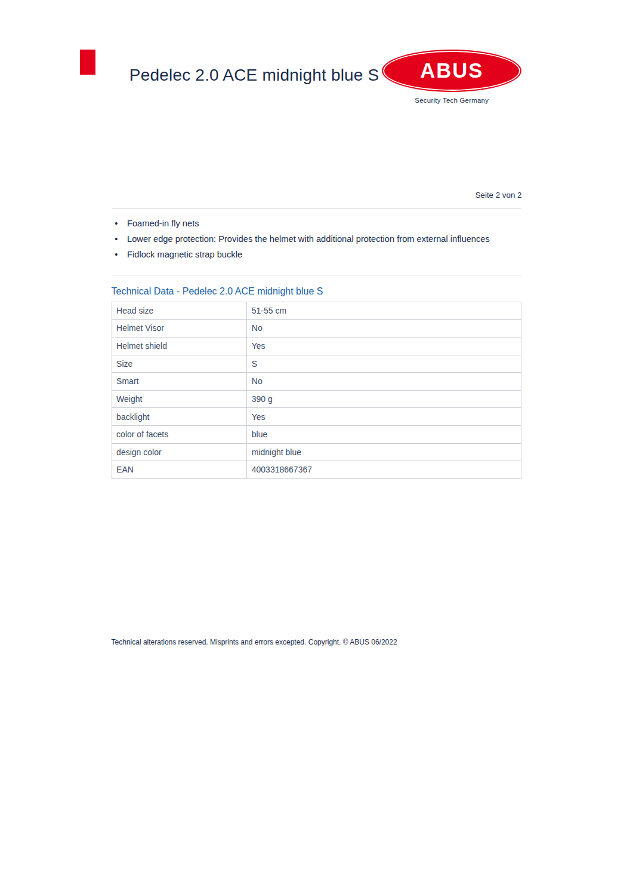Pedelec 2.0 ACE midnight blue S
ABUS
Security Tech Germany
Seite 2 von 2
Foamed-in fly nets
Lower edge protection: Provides the helmet with additional protection from external influences
Fidlock magnetic strap buckle
Technical Data - Pedelec 2.0 ACE midnight blue S
| Head size | 51-55 cm |
| Helmet Visor | No |
| Helmet shield | Yes |
| Size | S |
| Smart | No |
| Weight | 390 g |
| backlight | Yes |
| color of facets | blue |
| design color | midnight blue |
| EAN | 4003318667367 |
Technical alterations reserved. Misprints and errors excepted. Copyright. © ABUS 06/2022